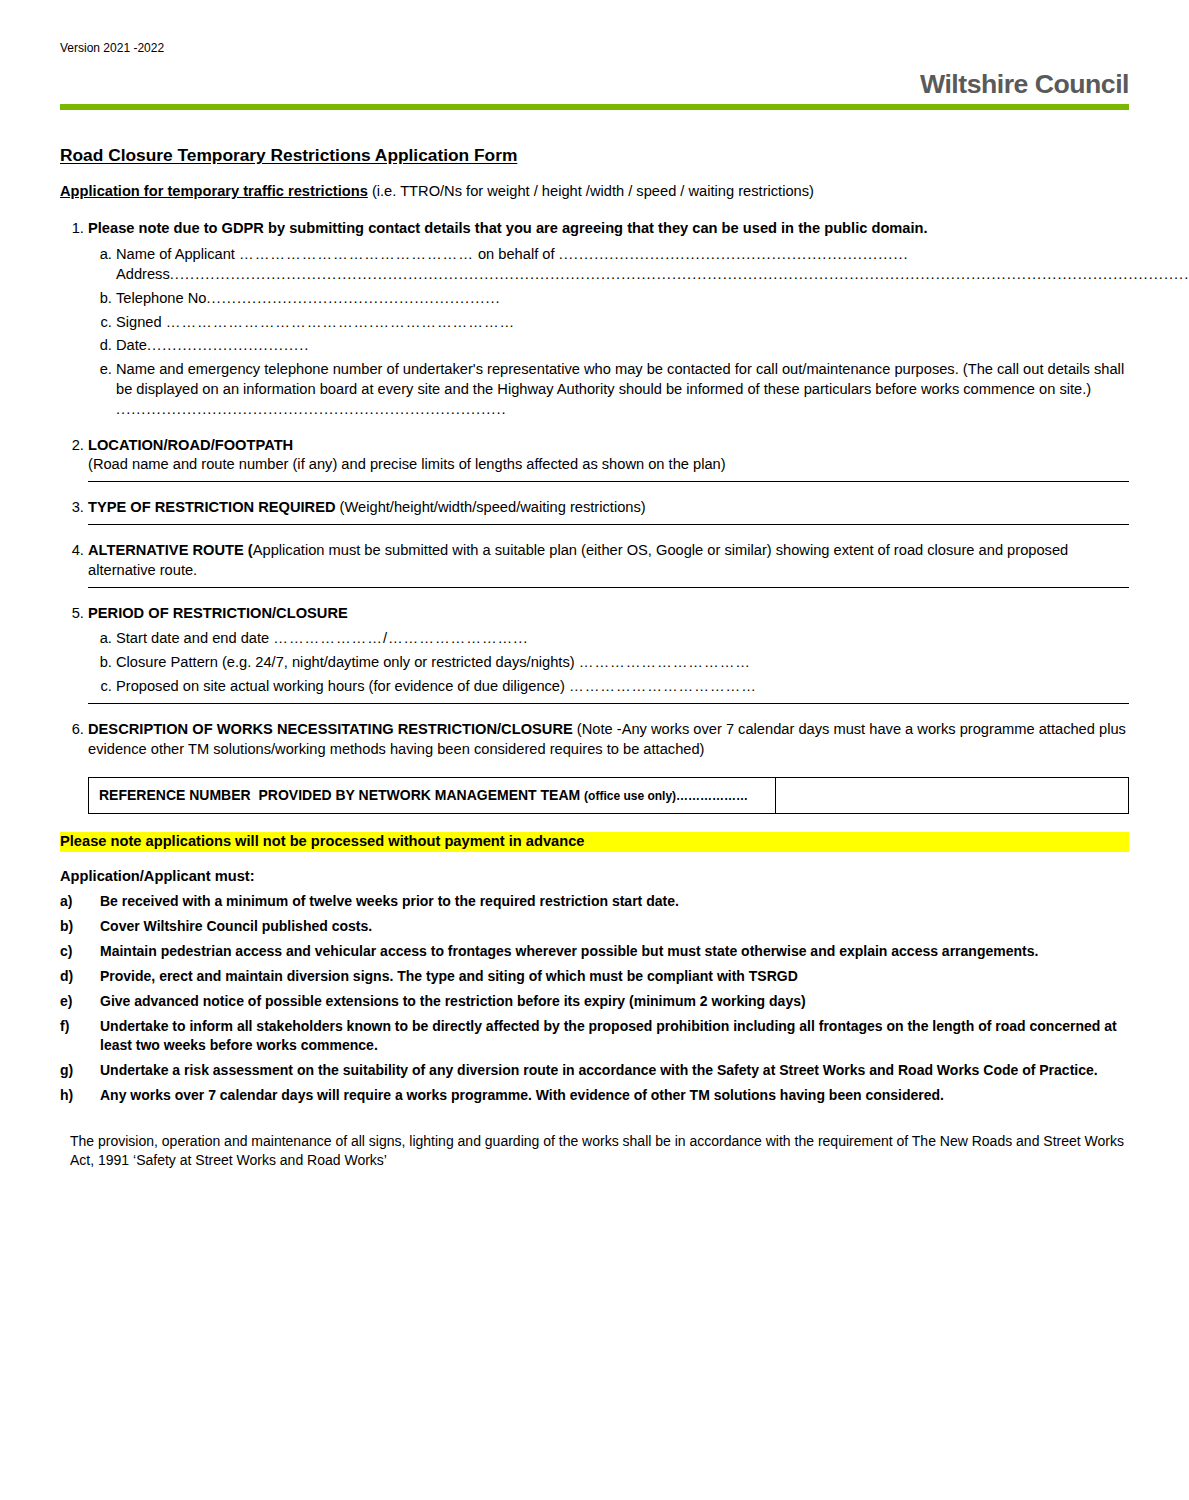Version 2021 -2022
Wiltshire Council
Road Closure Temporary Restrictions Application Form
Application for temporary traffic restrictions (i.e. TTRO/Ns for weight / height /width / speed / waiting restrictions)
Please note due to GDPR by submitting contact details that you are agreeing that they can be used in the public domain.
Name of Applicant ……………………………………… on behalf of .....................................................................
Address.........................................................................................................................................................................................................
Telephone No..........................................................
Signed ………………………………….………………………
Date................................
Name and emergency telephone number of undertaker's representative who may be contacted for call out/maintenance purposes. (The call out details shall be displayed on an information board at every site and the Highway Authority should be informed of these particulars before works commence on site.) .............................................................................
LOCATION/ROAD/FOOTPATH
(Road name and route number (if any) and precise limits of lengths affected as shown on the plan)
TYPE OF RESTRICTION REQUIRED (Weight/height/width/speed/waiting restrictions)
ALTERNATIVE ROUTE (Application must be submitted with a suitable plan (either OS, Google or similar) showing extent of road closure and proposed alternative route.
PERIOD OF RESTRICTION/CLOSURE
Start date and end date …………………/……………………...
Closure Pattern (e.g. 24/7, night/daytime only or restricted days/nights) ……………………………
Proposed on site actual working hours (for evidence of due diligence) ………………………………
DESCRIPTION OF WORKS NECESSITATING RESTRICTION/CLOSURE (Note -Any works over 7 calendar days must have a works programme attached plus evidence other TM solutions/working methods having been considered requires to be attached)
REFERENCE NUMBER PROVIDED BY NETWORK MANAGEMENT TEAM (office use only)………………
Please note applications will not be processed without payment in advance
Application/Applicant must:
| a) | Be received with a minimum of twelve weeks prior to the required restriction start date. |
| b) | Cover Wiltshire Council published costs. |
| c) | Maintain pedestrian access and vehicular access to frontages wherever possible but must state otherwise and explain access arrangements. |
| d) | Provide, erect and maintain diversion signs. The type and siting of which must be compliant with TSRGD |
| e) | Give advanced notice of possible extensions to the restriction before its expiry (minimum 2 working days) |
| f) | Undertake to inform all stakeholders known to be directly affected by the proposed prohibition including all frontages on the length of road concerned at least two weeks before works commence. |
| g) | Undertake a risk assessment on the suitability of any diversion route in accordance with the Safety at Street Works and Road Works Code of Practice. |
| h) | Any works over 7 calendar days will require a works programme. With evidence of other TM solutions having been considered. |
The provision, operation and maintenance of all signs, lighting and guarding of the works shall be in accordance with the requirement of The New Roads and Street Works Act, 1991 ‘Safety at Street Works and Road Works’